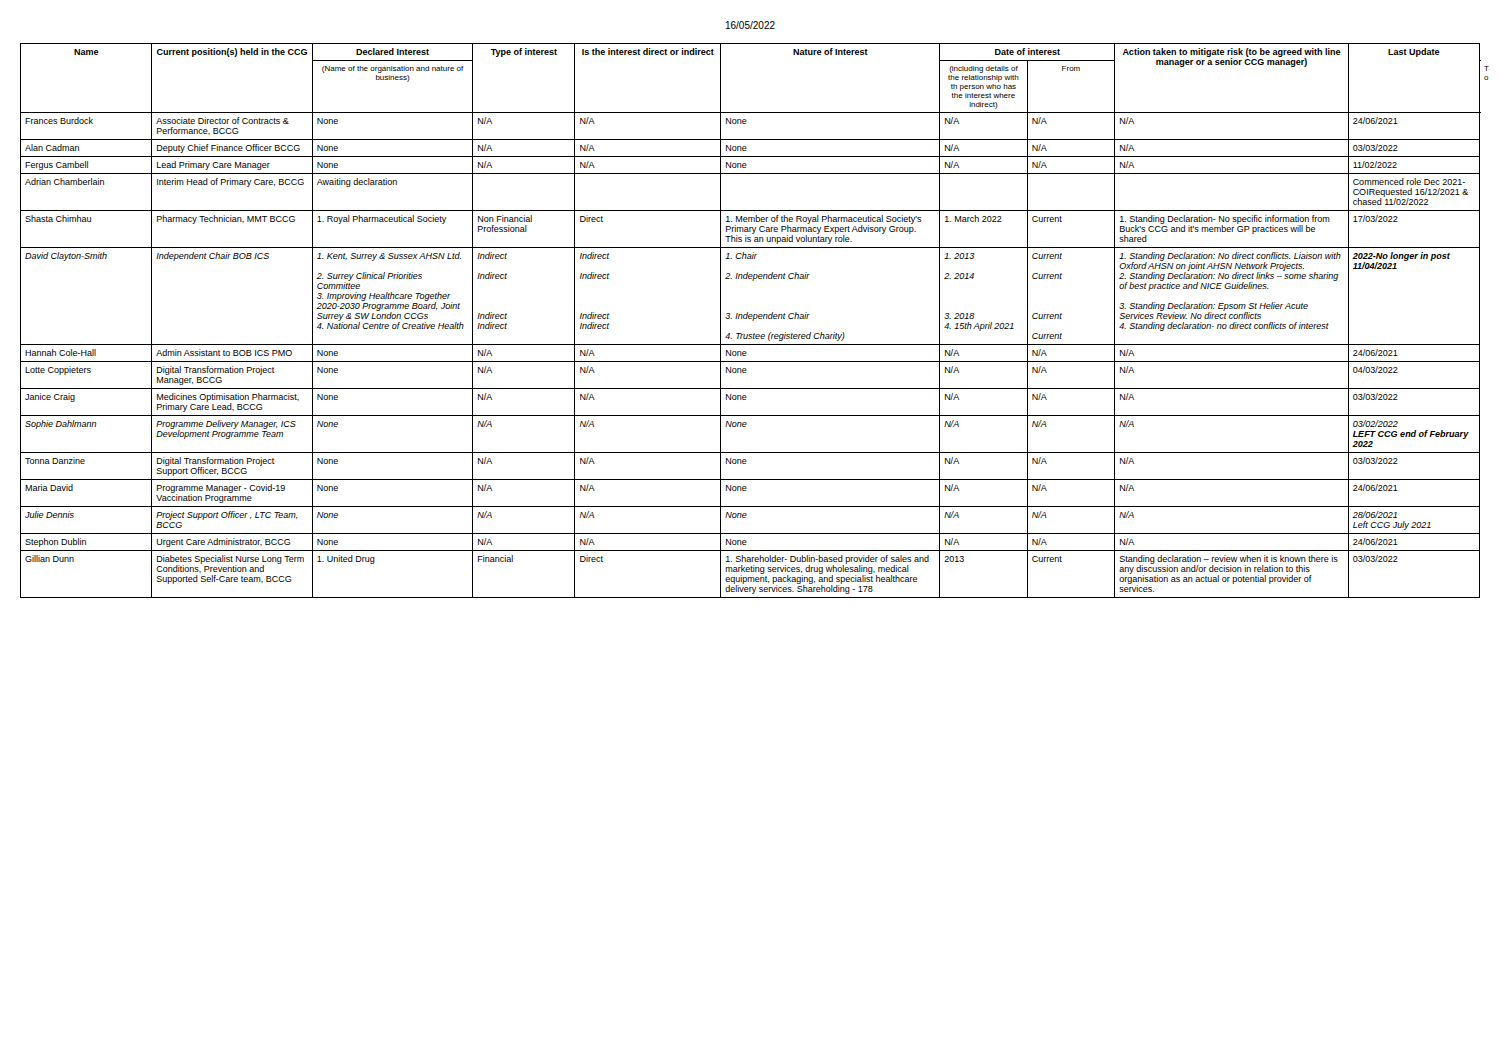16/05/2022
| Name | Current position(s) held in the CCG | Declared Interest | Type of interest | Is the interest direct or indirect | Nature of Interest | Date of interest | Action taken to mitigate risk (to be agreed with line manager or a senior CCG manager) | Last Update |
| --- | --- | --- | --- | --- | --- | --- | --- | --- |
| (Name of the organisation and nature of business) | (including details of the relationship with th person who has the interest where indirect) | From | To |
| Frances Burdock | Associate Director of Contracts & Performance, BCCG | None | N/A | N/A | None | N/A | N/A | N/A | 24/06/2021 |
| Alan Cadman | Deputy Chief Finance Officer BCCG | None | N/A | N/A | None | N/A | N/A | N/A | 03/03/2022 |
| Fergus Cambell | Lead Primary Care Manager | None | N/A | N/A | None | N/A | N/A | N/A | 11/02/2022 |
| Adrian Chamberlain | Interim Head of Primary Care, BCCG | Awaiting declaration | | | | | | | Commenced role Dec 2021- COIRequested 16/12/2021 & chased 11/02/2022 |
| Shasta Chimhau | Pharmacy Technician, MMT BCCG | 1. Royal Pharmaceutical Society | Non Financial Professional | Direct | 1. Member of the Royal Pharmaceutical Society's Primary Care Pharmacy Expert Advisory Group. This is an unpaid voluntary role. | 1. March 2022 | Current | 1. Standing Declaration- No specific information from Buck's CCG and it's member GP practices will be shared | 17/03/2022 |
| David Clayton-Smith | Independent Chair BOB ICS | 1. Kent, Surrey & Sussex AHSN Ltd. 2. Surrey Clinical Priorities Committee 3. Improving Healthcare Together 2020-2030 Programme Board, Joint Surrey & SW London CCGs 4. National Centre of Creative Health | Indirect Indirect Indirect Indirect | Indirect Indirect Indirect Indirect | 1. Chair 2. Independent Chair 3. Independent Chair 4. Trustee (registered Charity) | 1. 2013 2. 2014 3. 2018 4. 15th April 2021 | Current Current Current Current | 1. Standing Declaration: No direct conflicts. Liaison with Oxford AHSN on joint AHSN Network Projects. 2. Standing Declaration: No direct links – some sharing of best practice and NICE Guidelines. 3. Standing Declaration: Epsom St Helier Acute Services Review. No direct conflicts 4. Standing declaration- no direct conflicts of interest | 2022-No longer in post 11/04/2021 |
| Hannah Cole-Hall | Admin Assistant to BOB ICS PMO | None | N/A | N/A | None | N/A | N/A | N/A | 24/06/2021 |
| Lotte Coppieters | Digital Transformation Project Manager, BCCG | None | N/A | N/A | None | N/A | N/A | N/A | 04/03/2022 |
| Janice Craig | Medicines Optimisation Pharmacist, Primary Care Lead, BCCG | None | N/A | N/A | None | N/A | N/A | N/A | 03/03/2022 |
| Sophie Dahlmann | Programme Delivery Manager, ICS Development Programme Team | None | N/A | N/A | None | N/A | N/A | N/A | 03/02/2022 LEFT CCG end of February 2022 |
| Tonna Danzine | Digital Transformation Project Support Officer, BCCG | None | N/A | N/A | None | N/A | N/A | N/A | 03/03/2022 |
| Maria David | Programme Manager - Covid-19 Vaccination Programme | None | N/A | N/A | None | N/A | N/A | N/A | 24/06/2021 |
| Julie Dennis | Project Support Officer , LTC Team, BCCG | None | N/A | N/A | None | N/A | N/A | N/A | 28/06/2021 Left CCG July 2021 |
| Stephon Dublin | Urgent Care Administrator, BCCG | None | N/A | N/A | None | N/A | N/A | N/A | 24/06/2021 |
| Gillian Dunn | Diabetes Specialist Nurse Long Term Conditions, Prevention and Supported Self-Care team, BCCG | 1. United Drug | Financial | Direct | 1. Shareholder- Dublin-based provider of sales and marketing services, drug wholesaling, medical equipment, packaging, and specialist healthcare delivery services. Shareholding - 178 | 2013 | Current | Standing declaration – review when it is known there is any discussion and/or decision in relation to this organisation as an actual or potential provider of services. | 03/03/2022 |